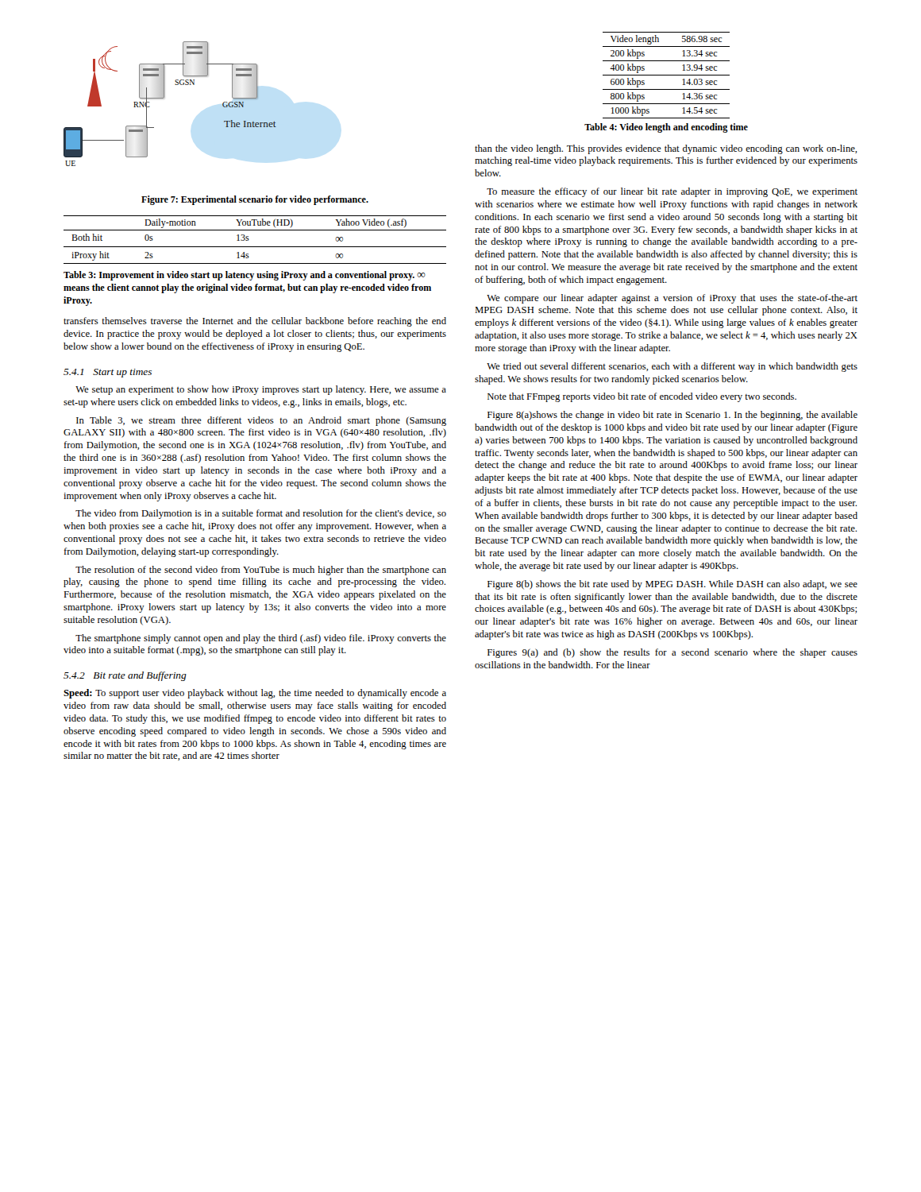The Internet
RNC
SGSN
GGSN
UE
Figure 7: Experimental scenario for video performance.
| | Daily-motion | YouTube (HD) | Yahoo Video (.asf) |
| --- | --- | --- | --- |
| Both hit | 0s | 13s | ∞ |
| iProxy hit | 2s | 14s | ∞ |
Table 3: Improvement in video start up latency using iProxy and a conventional proxy. ∞ means the client cannot play the original video format, but can play re-encoded video from iProxy.
transfers themselves traverse the Internet and the cellular backbone before reaching the end device. In practice the proxy would be deployed a lot closer to clients; thus, our experiments below show a lower bound on the effectiveness of iProxy in ensuring QoE.
5.4.1 Start up times
We setup an experiment to show how iProxy improves start up latency. Here, we assume a set-up where users click on embedded links to videos, e.g., links in emails, blogs, etc.
In Table 3, we stream three different videos to an Android smart phone (Samsung GALAXY SII) with a 480×800 screen. The first video is in VGA (640×480 resolution, .flv) from Dailymotion, the second one is in XGA (1024×768 resolution, .flv) from YouTube, and the third one is in 360×288 (.asf) resolution from Yahoo! Video. The first column shows the improvement in video start up latency in seconds in the case where both iProxy and a conventional proxy observe a cache hit for the video request. The second column shows the improvement when only iProxy observes a cache hit.
The video from Dailymotion is in a suitable format and resolution for the client's device, so when both proxies see a cache hit, iProxy does not offer any improvement. However, when a conventional proxy does not see a cache hit, it takes two extra seconds to retrieve the video from Dailymotion, delaying start-up correspondingly.
The resolution of the second video from YouTube is much higher than the smartphone can play, causing the phone to spend time filling its cache and pre-processing the video. Furthermore, because of the resolution mismatch, the XGA video appears pixelated on the smartphone. iProxy lowers start up latency by 13s; it also converts the video into a more suitable resolution (VGA).
The smartphone simply cannot open and play the third (.asf) video file. iProxy converts the video into a suitable format (.mpg), so the smartphone can still play it.
5.4.2 Bit rate and Buffering
Speed: To support user video playback without lag, the time needed to dynamically encode a video from raw data should be small, otherwise users may face stalls waiting for encoded video data. To study this, we use modified ffmpeg to encode video into different bit rates to observe encoding speed compared to video length in seconds. We chose a 590s video and encode it with bit rates from 200 kbps to 1000 kbps. As shown in Table 4, encoding times are similar no matter the bit rate, and are 42 times shorter
| Video length | 586.98 sec |
| 200 kbps | 13.34 sec |
| 400 kbps | 13.94 sec |
| 600 kbps | 14.03 sec |
| 800 kbps | 14.36 sec |
| 1000 kbps | 14.54 sec |
Table 4: Video length and encoding time
than the video length. This provides evidence that dynamic video encoding can work on-line, matching real-time video playback requirements. This is further evidenced by our experiments below.
To measure the efficacy of our linear bit rate adapter in improving QoE, we experiment with scenarios where we estimate how well iProxy functions with rapid changes in network conditions. In each scenario we first send a video around 50 seconds long with a starting bit rate of 800 kbps to a smartphone over 3G. Every few seconds, a bandwidth shaper kicks in at the desktop where iProxy is running to change the available bandwidth according to a pre-defined pattern. Note that the available bandwidth is also affected by channel diversity; this is not in our control. We measure the average bit rate received by the smartphone and the extent of buffering, both of which impact engagement.
We compare our linear adapter against a version of iProxy that uses the state-of-the-art MPEG DASH scheme. Note that this scheme does not use cellular phone context. Also, it employs k different versions of the video (§4.1). While using large values of k enables greater adaptation, it also uses more storage. To strike a balance, we select k = 4, which uses nearly 2X more storage than iProxy with the linear adapter.
We tried out several different scenarios, each with a different way in which bandwidth gets shaped. We shows results for two randomly picked scenarios below.
Note that FFmpeg reports video bit rate of encoded video every two seconds.
Figure 8(a)shows the change in video bit rate in Scenario 1. In the beginning, the available bandwidth out of the desktop is 1000 kbps and video bit rate used by our linear adapter (Figure a) varies between 700 kbps to 1400 kbps. The variation is caused by uncontrolled background traffic. Twenty seconds later, when the bandwidth is shaped to 500 kbps, our linear adapter can detect the change and reduce the bit rate to around 400Kbps to avoid frame loss; our linear adapter keeps the bit rate at 400 kbps. Note that despite the use of EWMA, our linear adapter adjusts bit rate almost immediately after TCP detects packet loss. However, because of the use of a buffer in clients, these bursts in bit rate do not cause any perceptible impact to the user. When available bandwidth drops further to 300 kbps, it is detected by our linear adapter based on the smaller average CWND, causing the linear adapter to continue to decrease the bit rate. Because TCP CWND can reach available bandwidth more quickly when bandwidth is low, the bit rate used by the linear adapter can more closely match the available bandwidth. On the whole, the average bit rate used by our linear adapter is 490Kbps.
Figure 8(b) shows the bit rate used by MPEG DASH. While DASH can also adapt, we see that its bit rate is often significantly lower than the available bandwidth, due to the discrete choices available (e.g., between 40s and 60s). The average bit rate of DASH is about 430Kbps; our linear adapter's bit rate was 16% higher on average. Between 40s and 60s, our linear adapter's bit rate was twice as high as DASH (200Kbps vs 100Kbps).
Figures 9(a) and (b) show the results for a second scenario where the shaper causes oscillations in the bandwidth. For the linear